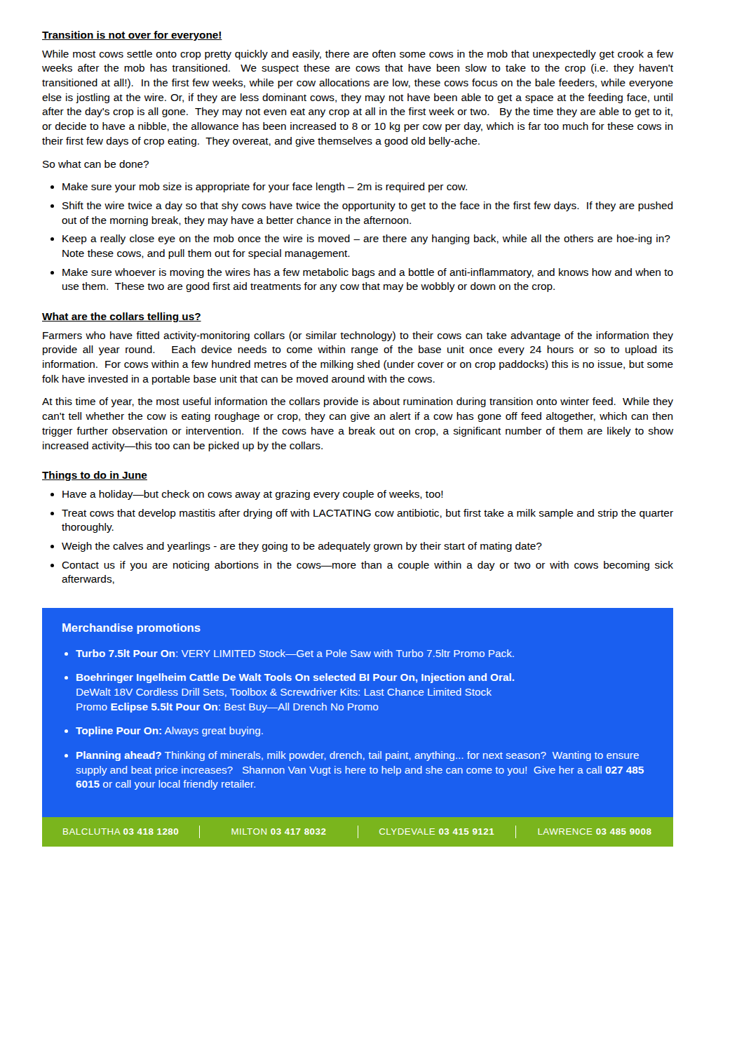Transition is not over for everyone!
While most cows settle onto crop pretty quickly and easily, there are often some cows in the mob that unexpectedly get crook a few weeks after the mob has transitioned. We suspect these are cows that have been slow to take to the crop (i.e. they haven't transitioned at all!). In the first few weeks, while per cow allocations are low, these cows focus on the bale feeders, while everyone else is jostling at the wire. Or, if they are less dominant cows, they may not have been able to get a space at the feeding face, until after the day's crop is all gone. They may not even eat any crop at all in the first week or two. By the time they are able to get to it, or decide to have a nibble, the allowance has been increased to 8 or 10 kg per cow per day, which is far too much for these cows in their first few days of crop eating. They overeat, and give themselves a good old belly-ache.
So what can be done?
Make sure your mob size is appropriate for your face length – 2m is required per cow.
Shift the wire twice a day so that shy cows have twice the opportunity to get to the face in the first few days. If they are pushed out of the morning break, they may have a better chance in the afternoon.
Keep a really close eye on the mob once the wire is moved – are there any hanging back, while all the others are hoe-ing in? Note these cows, and pull them out for special management.
Make sure whoever is moving the wires has a few metabolic bags and a bottle of anti-inflammatory, and knows how and when to use them. These two are good first aid treatments for any cow that may be wobbly or down on the crop.
What are the collars telling us?
Farmers who have fitted activity-monitoring collars (or similar technology) to their cows can take advantage of the information they provide all year round. Each device needs to come within range of the base unit once every 24 hours or so to upload its information. For cows within a few hundred metres of the milking shed (under cover or on crop paddocks) this is no issue, but some folk have invested in a portable base unit that can be moved around with the cows.
At this time of year, the most useful information the collars provide is about rumination during transition onto winter feed. While they can't tell whether the cow is eating roughage or crop, they can give an alert if a cow has gone off feed altogether, which can then trigger further observation or intervention. If the cows have a break out on crop, a significant number of them are likely to show increased activity—this too can be picked up by the collars.
Things to do in June
Have a holiday—but check on cows away at grazing every couple of weeks, too!
Treat cows that develop mastitis after drying off with LACTATING cow antibiotic, but first take a milk sample and strip the quarter thoroughly.
Weigh the calves and yearlings - are they going to be adequately grown by their start of mating date?
Contact us if you are noticing abortions in the cows—more than a couple within a day or two or with cows becoming sick afterwards,
Merchandise promotions
Turbo 7.5lt Pour On: VERY LIMITED Stock—Get a Pole Saw with Turbo 7.5ltr Promo Pack.
Boehringer Ingelheim Cattle De Walt Tools On selected BI Pour On, Injection and Oral.
DeWalt 18V Cordless Drill Sets, Toolbox & Screwdriver Kits: Last Chance Limited Stock
Promo Eclipse 5.5lt Pour On: Best Buy—All Drench No Promo
Topline Pour On: Always great buying.
Planning ahead? Thinking of minerals, milk powder, drench, tail paint, anything... for next season? Wanting to ensure supply and beat price increases? Shannon Van Vugt is here to help and she can come to you! Give her a call 027 485 6015 or call your local friendly retailer.
BALCLUTHA 03 418 1280
MILTON 03 417 8032
CLYDEVALE 03 415 9121
LAWRENCE 03 485 9008